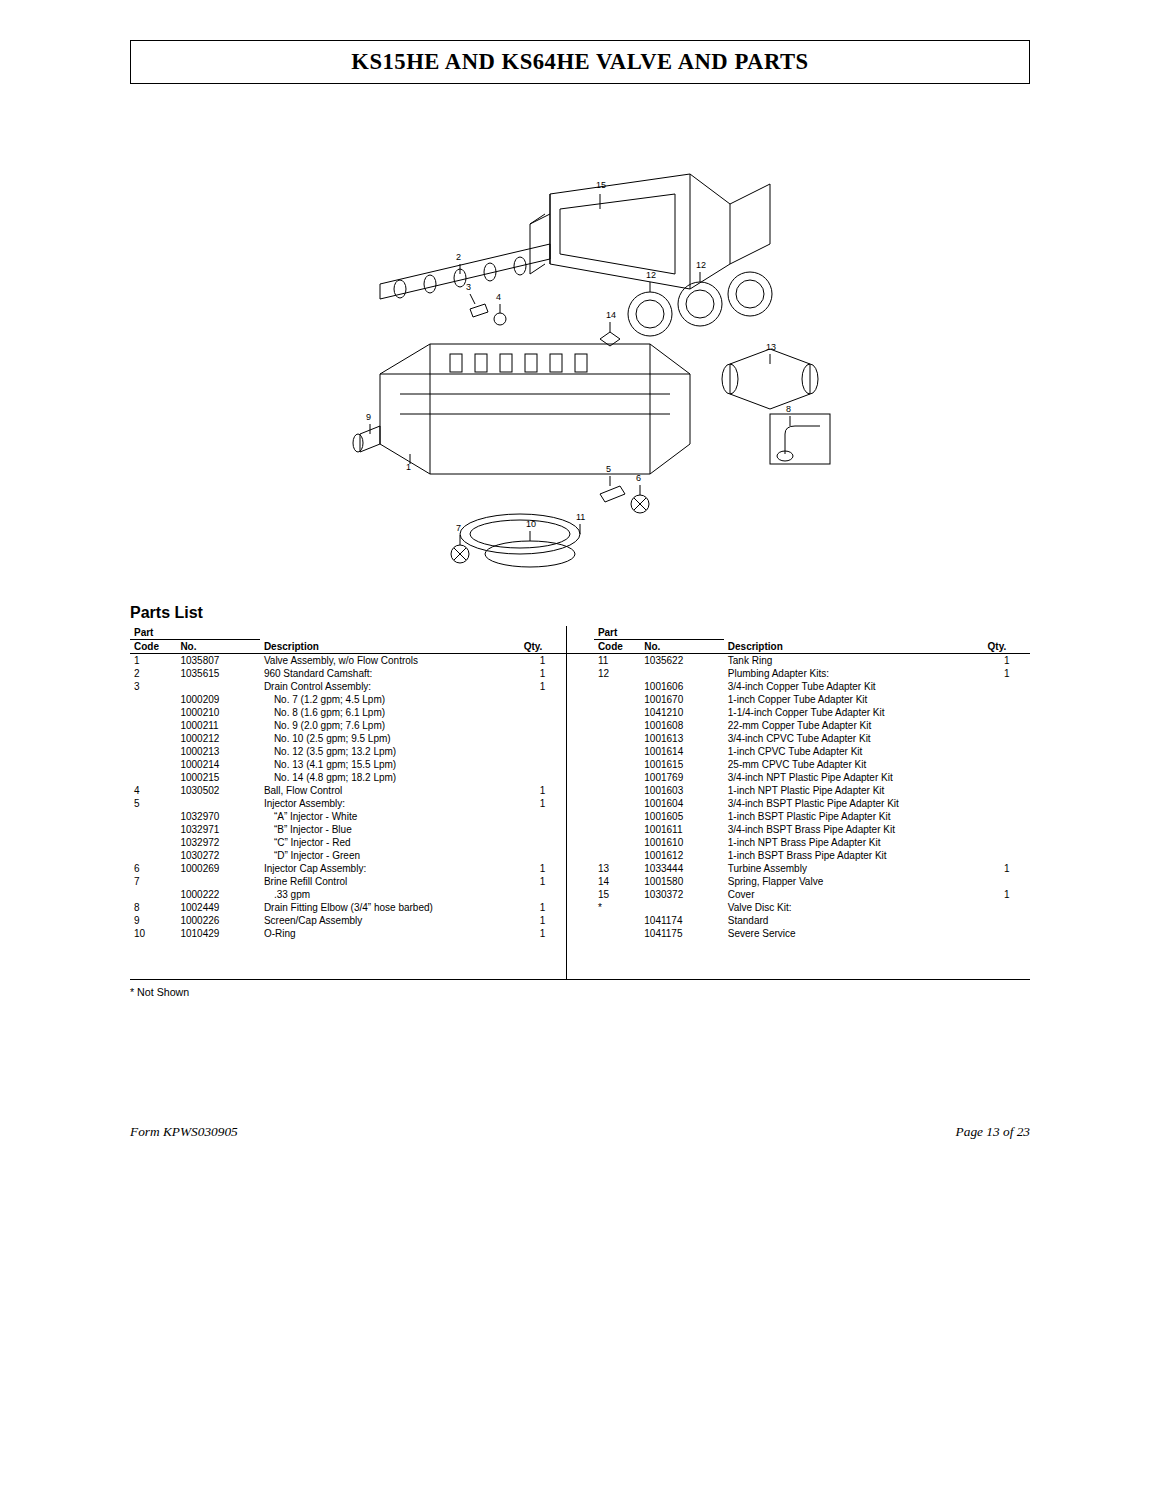KS15HE AND KS64HE VALVE AND PARTS
15 2 3 4 14 13 12 12 8 9 5 6 7 10 11 1
Parts List
| Part | | | | Part | | |
| --- | --- | --- | --- | --- | --- | --- |
| Code | No. | Description | Qty. | | Code | No. | Description | Qty. |
| 1 | 1035807 | Valve Assembly, w/o Flow Controls | 1 | | 11 | 1035622 | Tank Ring | 1 |
| 2 | 1035615 | 960 Standard Camshaft: | 1 | | 12 | | Plumbing Adapter Kits: | 1 |
| 3 | | Drain Control Assembly: | 1 | | | 1001606 | 3/4-inch Copper Tube Adapter Kit | |
| | 1000209 | No. 7 (1.2 gpm; 4.5 Lpm) | | | | 1001670 | 1-inch Copper Tube Adapter Kit | |
| | 1000210 | No. 8 (1.6 gpm; 6.1 Lpm) | | | | 1041210 | 1-1/4-inch Copper Tube Adapter Kit | |
| | 1000211 | No. 9 (2.0 gpm; 7.6 Lpm) | | | | 1001608 | 22-mm Copper Tube Adapter Kit | |
| | 1000212 | No. 10 (2.5 gpm; 9.5 Lpm) | | | | 1001613 | 3/4-inch CPVC Tube Adapter Kit | |
| | 1000213 | No. 12 (3.5 gpm; 13.2 Lpm) | | | | 1001614 | 1-inch CPVC Tube Adapter Kit | |
| | 1000214 | No. 13 (4.1 gpm; 15.5 Lpm) | | | | 1001615 | 25-mm CPVC Tube Adapter Kit | |
| | 1000215 | No. 14 (4.8 gpm; 18.2 Lpm) | | | | 1001769 | 3/4-inch NPT Plastic Pipe Adapter Kit | |
| 4 | 1030502 | Ball, Flow Control | 1 | | | 1001603 | 1-inch NPT Plastic Pipe Adapter Kit | |
| 5 | | Injector Assembly: | 1 | | | 1001604 | 3/4-inch BSPT Plastic Pipe Adapter Kit | |
| | 1032970 | “A” Injector - White | | | | 1001605 | 1-inch BSPT Plastic Pipe Adapter Kit | |
| | 1032971 | “B” Injector - Blue | | | | 1001611 | 3/4-inch BSPT Brass Pipe Adapter Kit | |
| | 1032972 | “C” Injector - Red | | | | 1001610 | 1-inch NPT Brass Pipe Adapter Kit | |
| | 1030272 | “D” Injector - Green | | | | 1001612 | 1-inch BSPT Brass Pipe Adapter Kit | |
| 6 | 1000269 | Injector Cap Assembly: | 1 | | 13 | 1033444 | Turbine Assembly | 1 |
| 7 | | Brine Refill Control | 1 | | 14 | 1001580 | Spring, Flapper Valve | |
| | 1000222 | .33 gpm | | | 15 | 1030372 | Cover | 1 |
| 8 | 1002449 | Drain Fitting Elbow (3/4” hose barbed) | 1 | | * | | Valve Disc Kit: | |
| 9 | 1000226 | Screen/Cap Assembly | 1 | | | 1041174 | Standard | |
| 10 | 1010429 | O-Ring | 1 | | | 1041175 | Severe Service | |
* Not Shown
Form KPWS030905 Page 13 of 23